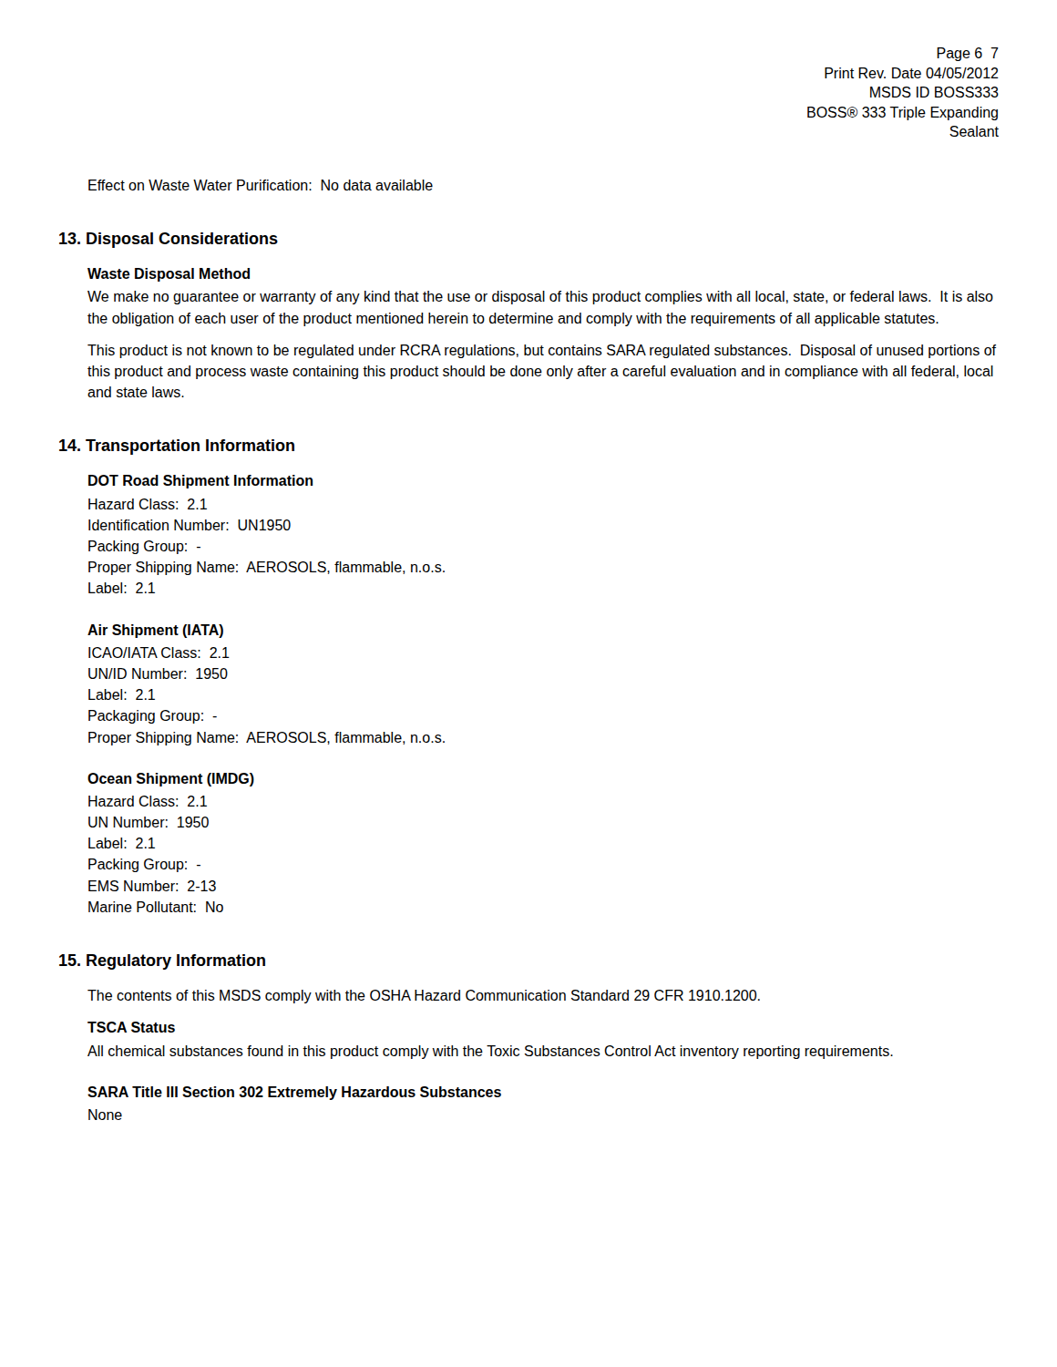Page 6 7
Print Rev. Date 04/05/2012
MSDS ID BOSS333
BOSS® 333 Triple Expanding
Sealant
Effect on Waste Water Purification: No data available
13. Disposal Considerations
Waste Disposal Method
We make no guarantee or warranty of any kind that the use or disposal of this product complies with all local, state, or federal laws. It is also the obligation of each user of the product mentioned herein to determine and comply with the requirements of all applicable statutes.
This product is not known to be regulated under RCRA regulations, but contains SARA regulated substances. Disposal of unused portions of this product and process waste containing this product should be done only after a careful evaluation and in compliance with all federal, local and state laws.
14. Transportation Information
DOT Road Shipment Information
Hazard Class: 2.1
Identification Number: UN1950
Packing Group: -
Proper Shipping Name: AEROSOLS, flammable, n.o.s.
Label: 2.1
Air Shipment (IATA)
ICAO/IATA Class: 2.1
UN/ID Number: 1950
Label: 2.1
Packaging Group: -
Proper Shipping Name: AEROSOLS, flammable, n.o.s.
Ocean Shipment (IMDG)
Hazard Class: 2.1
UN Number: 1950
Label: 2.1
Packing Group: -
EMS Number: 2-13
Marine Pollutant: No
15. Regulatory Information
The contents of this MSDS comply with the OSHA Hazard Communication Standard 29 CFR 1910.1200.
TSCA Status
All chemical substances found in this product comply with the Toxic Substances Control Act inventory reporting requirements.
SARA Title III Section 302 Extremely Hazardous Substances
None